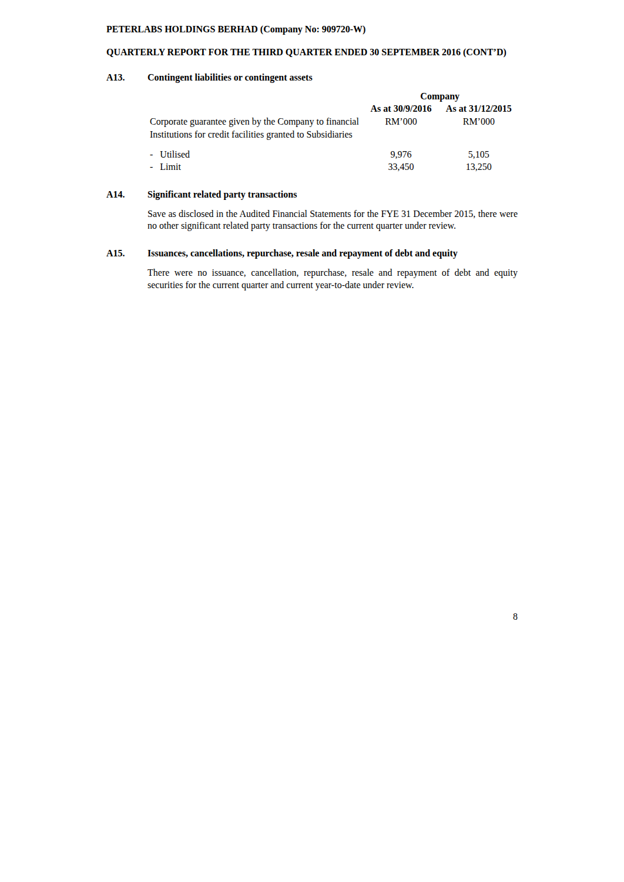PETERLABS HOLDINGS BERHAD (Company No: 909720-W)
QUARTERLY REPORT FOR THE THIRD QUARTER ENDED 30 SEPTEMBER 2016 (CONT’D)
A13. Contingent liabilities or contingent assets
| | Company |
| | As at 30/9/2016 | As at 31/12/2015 |
| Corporate guarantee given by the Company to financial | RM’000 | RM’000 |
| Institutions for credit facilities granted to Subsidiaries | | |
| - Utilised | 9,976 | 5,105 |
| - Limit | 33,450 | 13,250 |
A14. Significant related party transactions
Save as disclosed in the Audited Financial Statements for the FYE 31 December 2015, there were no other significant related party transactions for the current quarter under review.
A15. Issuances, cancellations, repurchase, resale and repayment of debt and equity
There were no issuance, cancellation, repurchase, resale and repayment of debt and equity securities for the current quarter and current year-to-date under review.
8